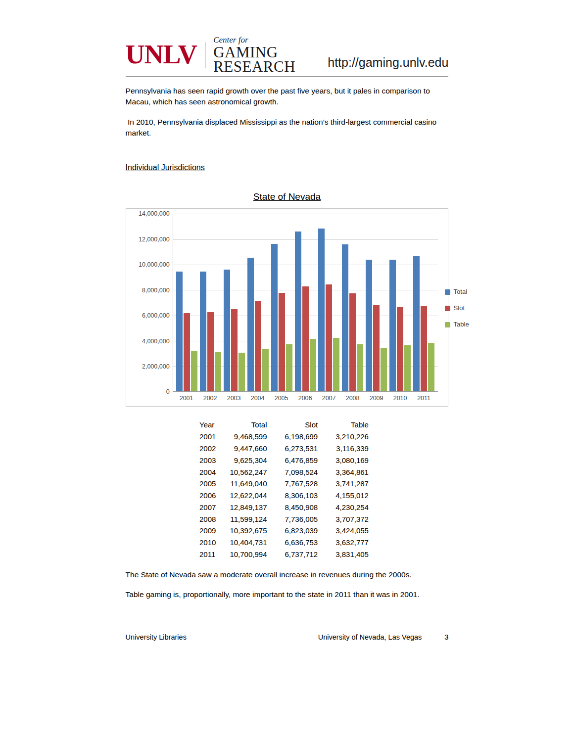UNLV
Center for
GAMING RESEARCH
http://gaming.unlv.edu
Pennsylvania has seen rapid growth over the past five years, but it pales in comparison to Macau, which has seen astronomical growth.
In 2010, Pennsylvania displaced Mississippi as the nation’s third-largest commercial casino market.
Individual Jurisdictions
State of Nevada
14,000,000 12,000,000 10,000,000 8,000,000 6,000,000 4,000,000 2,000,000 0
20012002200320042005200620072008200920102011
Total
Slot
Table
| Year | Total | Slot | Table |
| --- | --- | --- | --- |
| 2001 | 9,468,599 | 6,198,699 | 3,210,226 |
| 2002 | 9,447,660 | 6,273,531 | 3,116,339 |
| 2003 | 9,625,304 | 6,476,859 | 3,080,169 |
| 2004 | 10,562,247 | 7,098,524 | 3,364,861 |
| 2005 | 11,649,040 | 7,767,528 | 3,741,287 |
| 2006 | 12,622,044 | 8,306,103 | 4,155,012 |
| 2007 | 12,849,137 | 8,450,908 | 4,230,254 |
| 2008 | 11,599,124 | 7,736,005 | 3,707,372 |
| 2009 | 10,392,675 | 6,823,039 | 3,424,055 |
| 2010 | 10,404,731 | 6,636,753 | 3,632,777 |
| 2011 | 10,700,994 | 6,737,712 | 3,831,405 |
The State of Nevada saw a moderate overall increase in revenues during the 2000s.
Table gaming is, proportionally, more important to the state in 2011 than it was in 2001.
University Libraries
University of Nevada, Las Vegas 3